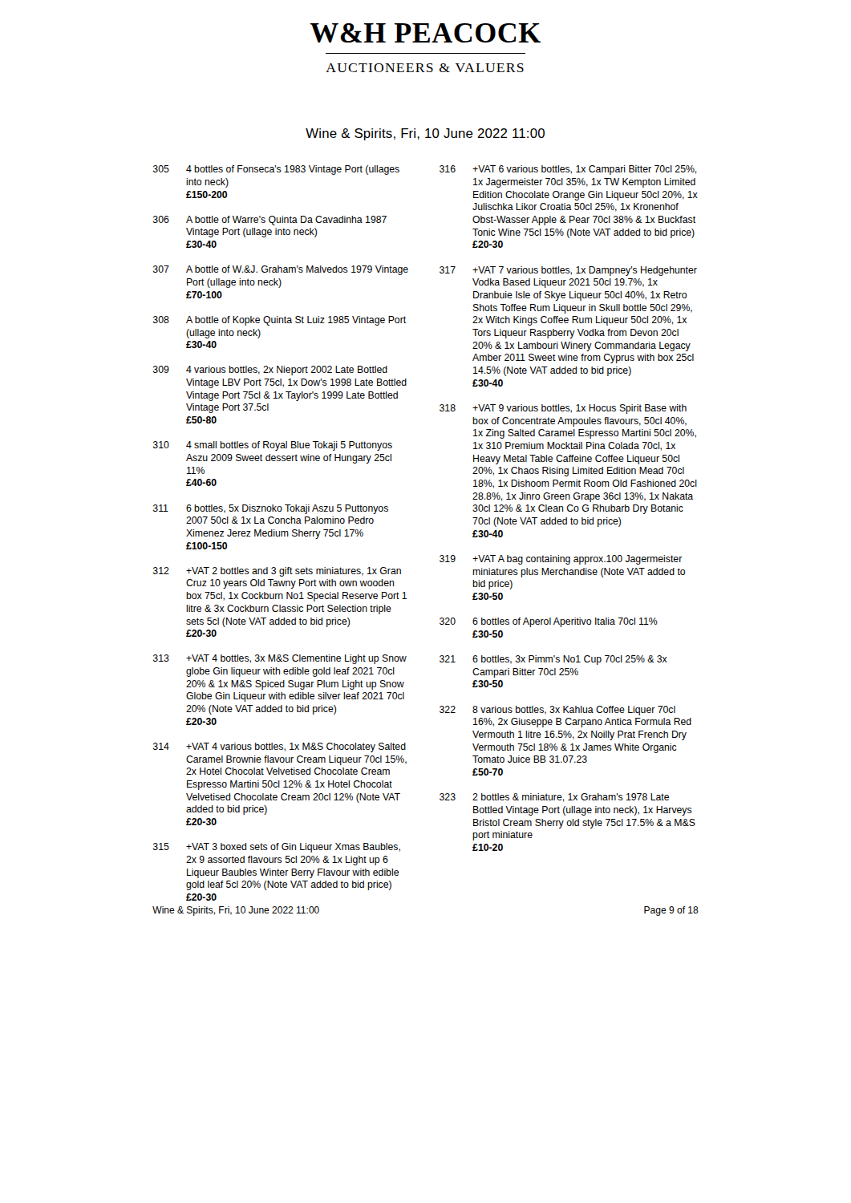W&H PEACOCK
AUCTIONEERS & VALUERS
Wine & Spirits, Fri, 10 June 2022 11:00
305
4 bottles of Fonseca's 1983 Vintage Port (ullages into neck)
£150-200
306
A bottle of Warre's Quinta Da Cavadinha 1987 Vintage Port (ullage into neck)
£30-40
307
A bottle of W.&J. Graham's Malvedos 1979 Vintage Port (ullage into neck)
£70-100
308
A bottle of Kopke Quinta St Luiz 1985 Vintage Port (ullage into neck)
£30-40
309
4 various bottles, 2x Nieport 2002 Late Bottled Vintage LBV Port 75cl, 1x Dow's 1998 Late Bottled Vintage Port 75cl & 1x Taylor's 1999 Late Bottled Vintage Port 37.5cl
£50-80
310
4 small bottles of Royal Blue Tokaji 5 Puttonyos Aszu 2009 Sweet dessert wine of Hungary 25cl 11%
£40-60
311
6 bottles, 5x Disznoko Tokaji Aszu 5 Puttonyos 2007 50cl & 1x La Concha Palomino Pedro Ximenez Jerez Medium Sherry 75cl 17%
£100-150
312
+VAT 2 bottles and 3 gift sets miniatures, 1x Gran Cruz 10 years Old Tawny Port with own wooden box 75cl, 1x Cockburn No1 Special Reserve Port 1 litre & 3x Cockburn Classic Port Selection triple sets 5cl (Note VAT added to bid price)
£20-30
313
+VAT 4 bottles, 3x M&S Clementine Light up Snow globe Gin liqueur with edible gold leaf 2021 70cl 20% & 1x M&S Spiced Sugar Plum Light up Snow Globe Gin Liqueur with edible silver leaf 2021 70cl 20% (Note VAT added to bid price)
£20-30
314
+VAT 4 various bottles, 1x M&S Chocolatey Salted Caramel Brownie flavour Cream Liqueur 70cl 15%, 2x Hotel Chocolat Velvetised Chocolate Cream Espresso Martini 50cl 12% & 1x Hotel Chocolat Velvetised Chocolate Cream 20cl 12% (Note VAT added to bid price)
£20-30
315
+VAT 3 boxed sets of Gin Liqueur Xmas Baubles, 2x 9 assorted flavours 5cl 20% & 1x Light up 6 Liqueur Baubles Winter Berry Flavour with edible gold leaf 5cl 20% (Note VAT added to bid price)
£20-30
316
+VAT 6 various bottles, 1x Campari Bitter 70cl 25%, 1x Jagermeister 70cl 35%, 1x TW Kempton Limited Edition Chocolate Orange Gin Liqueur 50cl 20%, 1x Julischka Likor Croatia 50cl 25%, 1x Kronenhof Obst-Wasser Apple & Pear 70cl 38% & 1x Buckfast Tonic Wine 75cl 15% (Note VAT added to bid price)
£20-30
317
+VAT 7 various bottles, 1x Dampney's Hedgehunter Vodka Based Liqueur 2021 50cl 19.7%, 1x Dranbuie Isle of Skye Liqueur 50cl 40%, 1x Retro Shots Toffee Rum Liqueur in Skull bottle 50cl 29%, 2x Witch Kings Coffee Rum Liqueur 50cl 20%, 1x Tors Liqueur Raspberry Vodka from Devon 20cl 20% & 1x Lambouri Winery Commandaria Legacy Amber 2011 Sweet wine from Cyprus with box 25cl 14.5% (Note VAT added to bid price)
£30-40
318
+VAT 9 various bottles, 1x Hocus Spirit Base with box of Concentrate Ampoules flavours, 50cl 40%, 1x Zing Salted Caramel Espresso Martini 50cl 20%, 1x 310 Premium Mocktail Pina Colada 70cl, 1x Heavy Metal Table Caffeine Coffee Liqueur 50cl 20%, 1x Chaos Rising Limited Edition Mead 70cl 18%, 1x Dishoom Permit Room Old Fashioned 20cl 28.8%, 1x Jinro Green Grape 36cl 13%, 1x Nakata 30cl 12% & 1x Clean Co G Rhubarb Dry Botanic 70cl (Note VAT added to bid price)
£30-40
319
+VAT A bag containing approx.100 Jagermeister miniatures plus Merchandise (Note VAT added to bid price)
£30-50
320
6 bottles of Aperol Aperitivo Italia 70cl 11%
£30-50
321
6 bottles, 3x Pimm's No1 Cup 70cl 25% & 3x Campari Bitter 70cl 25%
£30-50
322
8 various bottles, 3x Kahlua Coffee Liquer 70cl 16%, 2x Giuseppe B Carpano Antica Formula Red Vermouth 1 litre 16.5%, 2x Noilly Prat French Dry Vermouth 75cl 18% & 1x James White Organic Tomato Juice BB 31.07.23
£50-70
323
2 bottles & miniature, 1x Graham's 1978 Late Bottled Vintage Port (ullage into neck), 1x Harveys Bristol Cream Sherry old style 75cl 17.5% & a M&S port miniature
£10-20
Wine & Spirits, Fri, 10 June 2022 11:00
Page 9 of 18